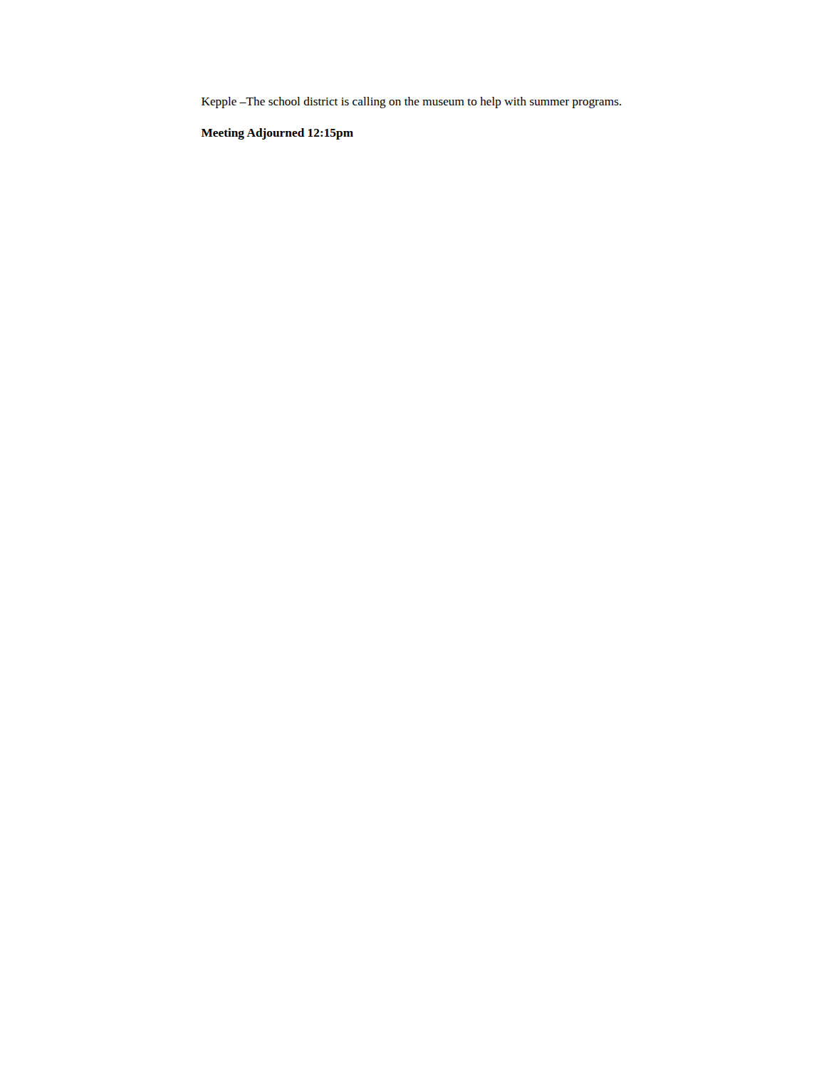Kepple –The school district is calling on the museum to help with summer programs.
Meeting Adjourned 12:15pm